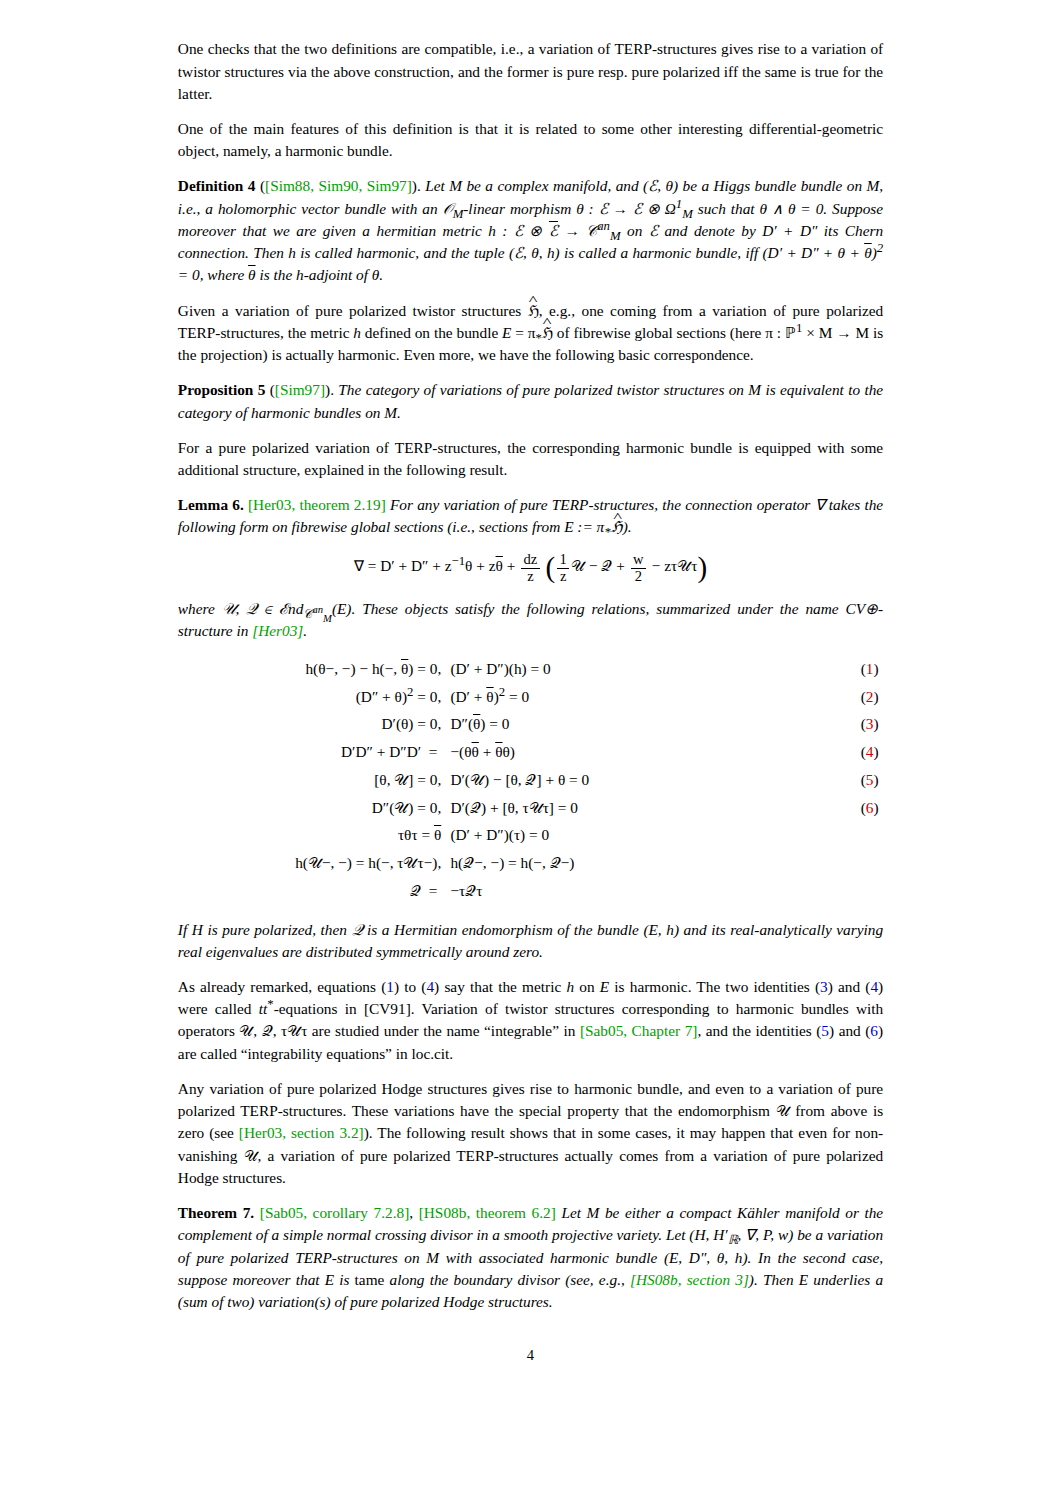One checks that the two definitions are compatible, i.e., a variation of TERP-structures gives rise to a variation of twistor structures via the above construction, and the former is pure resp. pure polarized iff the same is true for the latter.
One of the main features of this definition is that it is related to some other interesting differential-geometric object, namely, a harmonic bundle.
Definition 4 ([Sim88, Sim90, Sim97]). Let M be a complex manifold, and (ℰ, θ) be a Higgs bundle bundle on M, i.e., a holomorphic vector bundle with an 𝒪M-linear morphism θ : ℰ → ℰ ⊗ Ω1M such that θ ∧ θ = 0. Suppose moreover that we are given a hermitian metric h : ℰ ⊗ ℰ → 𝒞anM on ℰ and denote by D′ + D″ its Chern connection. Then h is called harmonic, and the tuple (ℰ, θ, h) is called a harmonic bundle, iff (D′ + D″ + θ + θ)2 = 0, where θ is the h-adjoint of θ.
Given a variation of pure polarized twistor structures ℌ, e.g., one coming from a variation of pure polarized TERP-structures, the metric h defined on the bundle E = π*ℌ of fibrewise global sections (here π : ℙ1 × M → M is the projection) is actually harmonic. Even more, we have the following basic correspondence.
Proposition 5 ([Sim97]). The category of variations of pure polarized twistor structures on M is equivalent to the category of harmonic bundles on M.
For a pure polarized variation of TERP-structures, the corresponding harmonic bundle is equipped with some additional structure, explained in the following result.
Lemma 6. [Her03, theorem 2.19] For any variation of pure TERP-structures, the connection operator ∇ takes the following form on fibrewise global sections (i.e., sections from E := π*ℌ).
∇ = D′ + D″ + z−1θ + zθ + dz z (1 z 𝒰 − 𝒬 + w 2 − zτ𝒰τ)
where 𝒰, 𝒬 ∈ ℰnd𝒞anM(E). These objects satisfy the following relations, summarized under the name CV⊕-structure in [Her03].
| h(θ−, −) − h(−, θ ) = 0, | (D′ + D″)(h) = 0 | ( 1 ) |
| (D″ + θ) 2 = 0, | (D′ + θ ) 2 = 0 | ( 2 ) |
| D′(θ) = 0, | D″( θ ) = 0 | ( 3 ) |
| D′D″ + D″D′ = | −(θ θ + θ θ) | ( 4 ) |
| [θ, 𝒰] = 0, | D′(𝒰) − [θ, 𝒬] + θ = 0 | ( 5 ) |
| D″(𝒰) = 0, | D′(𝒬) + [θ, τ𝒰τ] = 0 | ( 6 ) |
| τθτ = θ | (D′ + D″)(τ) = 0 | |
| h(𝒰−, −) = h(−, τ𝒰τ−), | h(𝒬−, −) = h(−, 𝒬−) | |
| 𝒬 = | −τ𝒬τ | |
If H is pure polarized, then 𝒬 is a Hermitian endomorphism of the bundle (E, h) and its real-analytically varying real eigenvalues are distributed symmetrically around zero.
As already remarked, equations (1) to (4) say that the metric h on E is harmonic. The two identities (3) and (4) were called tt*-equations in [CV91]. Variation of twistor structures corresponding to harmonic bundles with operators 𝒰, 𝒬, τ𝒰τ are studied under the name “integrable” in [Sab05, Chapter 7], and the identities (5) and (6) are called “integrability equations” in loc.cit.
Any variation of pure polarized Hodge structures gives rise to harmonic bundle, and even to a variation of pure polarized TERP-structures. These variations have the special property that the endomorphism 𝒰 from above is zero (see [Her03, section 3.2]). The following result shows that in some cases, it may happen that even for non-vanishing 𝒰, a variation of pure polarized TERP-structures actually comes from a variation of pure polarized Hodge structures.
Theorem 7. [Sab05, corollary 7.2.8], [HS08b, theorem 6.2] Let M be either a compact Kähler manifold or the complement of a simple normal crossing divisor in a smooth projective variety. Let (H, H′ℝ, ∇, P, w) be a variation of pure polarized TERP-structures on M with associated harmonic bundle (E, D″, θ, h). In the second case, suppose moreover that E is tame along the boundary divisor (see, e.g., [HS08b, section 3]). Then E underlies a (sum of two) variation(s) of pure polarized Hodge structures.
4